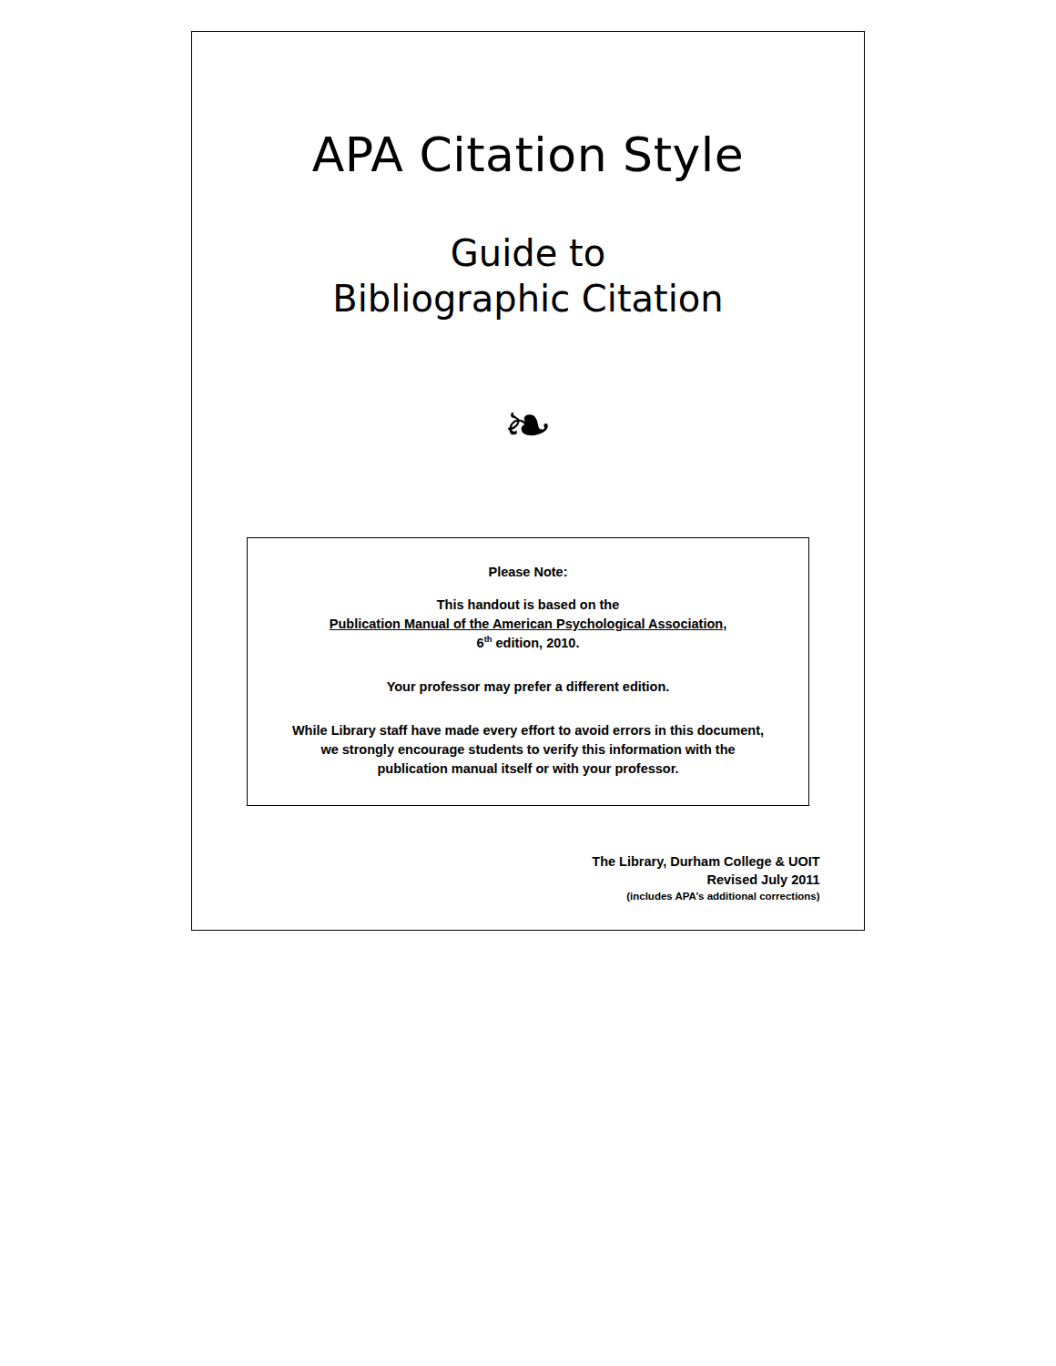APA Citation Style
Guide to
Bibliographic Citation
❧
Please Note:
This handout is based on the
Publication Manual of the American Psychological Association,
6th edition, 2010.
Your professor may prefer a different edition.
While Library staff have made every effort to avoid errors in this document,
we strongly encourage students to verify this information with the
publication manual itself or with your professor.
The Library, Durham College & UOIT
Revised July 2011
(includes APA’s additional corrections)